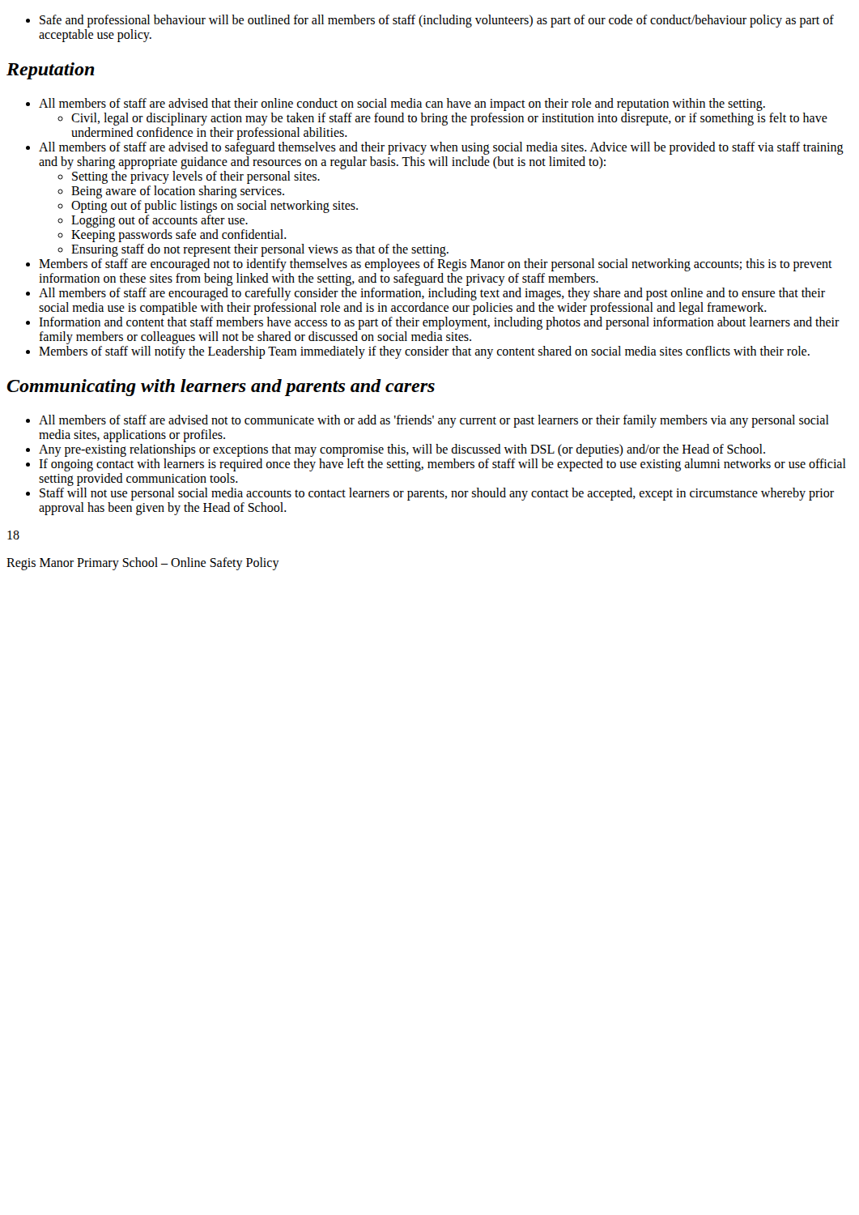Safe and professional behaviour will be outlined for all members of staff (including volunteers) as part of our code of conduct/behaviour policy as part of acceptable use policy.
Reputation
All members of staff are advised that their online conduct on social media can have an impact on their role and reputation within the setting.
Civil, legal or disciplinary action may be taken if staff are found to bring the profession or institution into disrepute, or if something is felt to have undermined confidence in their professional abilities.
All members of staff are advised to safeguard themselves and their privacy when using social media sites. Advice will be provided to staff via staff training and by sharing appropriate guidance and resources on a regular basis. This will include (but is not limited to):
Setting the privacy levels of their personal sites.
Being aware of location sharing services.
Opting out of public listings on social networking sites.
Logging out of accounts after use.
Keeping passwords safe and confidential.
Ensuring staff do not represent their personal views as that of the setting.
Members of staff are encouraged not to identify themselves as employees of Regis Manor on their personal social networking accounts; this is to prevent information on these sites from being linked with the setting, and to safeguard the privacy of staff members.
All members of staff are encouraged to carefully consider the information, including text and images, they share and post online and to ensure that their social media use is compatible with their professional role and is in accordance our policies and the wider professional and legal framework.
Information and content that staff members have access to as part of their employment, including photos and personal information about learners and their family members or colleagues will not be shared or discussed on social media sites.
Members of staff will notify the Leadership Team immediately if they consider that any content shared on social media sites conflicts with their role.
Communicating with learners and parents and carers
All members of staff are advised not to communicate with or add as 'friends' any current or past learners or their family members via any personal social media sites, applications or profiles.
Any pre-existing relationships or exceptions that may compromise this, will be discussed with DSL (or deputies) and/or the Head of School.
If ongoing contact with learners is required once they have left the setting, members of staff will be expected to use existing alumni networks or use official setting provided communication tools.
Staff will not use personal social media accounts to contact learners or parents, nor should any contact be accepted, except in circumstance whereby prior approval has been given by the Head of School.
18
Regis Manor Primary School – Online Safety Policy